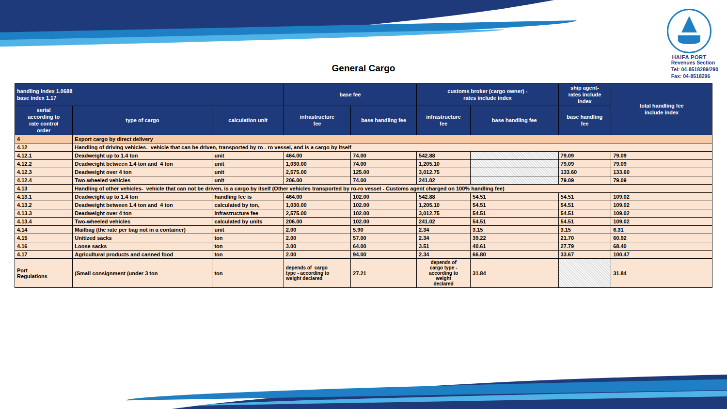HAIFA PORT
General Cargo
Revenues Section
Tel: 04-8518289/290
Fax: 04-8518296
| handling index 1.0688 base index 1.17 | base fee | customs broker (cargo owner) - rates include index | ship agent- rates include index | total handling fee include index |
| --- | --- | --- | --- | --- |
| serial according to rate control order | type of cargo | calculation unit | infrastructure fee | base handling fee | infrastructure fee | base handling fee | base handling fee |
| 4 | Export cargo by direct delivery |
| 4.12 | Handling of driving vehicles- vehicle that can be driven, transported by ro - ro vessel, and is a cargo by itself |
| 4.12.1 | Deadweight up to 1.4 ton | unit | 464.00 | 74.00 | 542.88 | | 79.09 | 79.09 |
| 4.12.2 | Deadweight between 1.4 ton and 4 ton | unit | 1,030.00 | 74.00 | 1,205.10 | | 79.09 | 79.09 |
| 4.12.3 | Deadweight over 4 ton | unit | 2,575.00 | 125.00 | 3,012.75 | | 133.60 | 133.60 |
| 4.12.4 | Two-wheeled vehicles | unit | 206.00 | 74.00 | 241.02 | | 79.09 | 79.09 |
| 4.13 | Handling of other vehicles- vehicle that can not be driven, is a cargo by itself (Other vehicles transported by ro-ro vessel - Customs agent charged on 100% handling fee) |
| 4.13.1 | Deadweight up to 1.4 ton | handling fee is | 464.00 | 102.00 | 542.88 | 54.51 | 54.51 | 109.02 |
| 4.13.2 | Deadweight between 1.4 ton and 4 ton | calculated by ton, | 1,030.00 | 102.00 | 1,205.10 | 54.51 | 54.51 | 109.02 |
| 4.13.3 | Deadweight over 4 ton | infrastructure fee | 2,575.00 | 102.00 | 3,012.75 | 54.51 | 54.51 | 109.02 |
| 4.13.4 | Two-wheeled vehicles | calculated by units | 206.00 | 102.00 | 241.02 | 54.51 | 54.51 | 109.02 |
| 4.14 | Mailbag (the rate per bag not in a container) | unit | 2.00 | 5.90 | 2.34 | 3.15 | 3.15 | 6.31 |
| 4.15 | Unitized sacks | ton | 2.00 | 57.00 | 2.34 | 39.22 | 21.70 | 60.92 |
| 4.16 | Loose sacks | ton | 3.00 | 64.00 | 3.51 | 40.61 | 27.79 | 68.40 |
| 4.17 | Agricultural products and canned food | ton | 2.00 | 94.00 | 2.34 | 66.80 | 33.67 | 100.47 |
| Port Regulations | (Small consignment (under 3 ton | ton | depends of cargo type - according to weight declared | 27.21 | depends of cargo type - according to weight declared | 31.84 | | 31.84 |